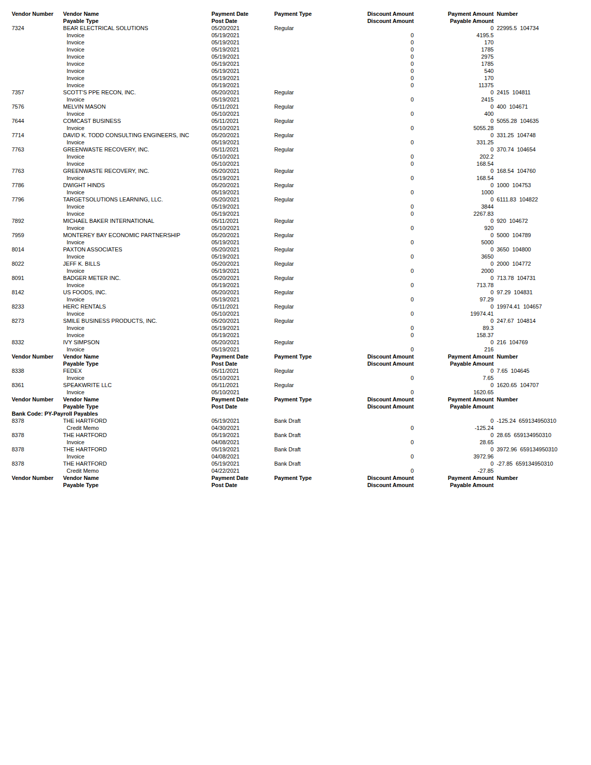| Vendor Number | Vendor Name | Payment Date | Payment Type | Discount Amount | Payment Amount | Number |
| | Payable Type | Post Date | | Discount Amount | Payable Amount | |
| 7324 | BEAR ELECTRICAL SOLUTIONS | 05/20/2021 | Regular | | 0 | 22995.5 104734 |
| | Invoice | 05/19/2021 | | 0 | 4195.5 | |
| | Invoice | 05/19/2021 | | 0 | 170 | |
| | Invoice | 05/19/2021 | | 0 | 1785 | |
| | Invoice | 05/19/2021 | | 0 | 2975 | |
| | Invoice | 05/19/2021 | | 0 | 1785 | |
| | Invoice | 05/19/2021 | | 0 | 540 | |
| | Invoice | 05/19/2021 | | 0 | 170 | |
| | Invoice | 05/19/2021 | | 0 | 11375 | |
| 7357 | SCOTT'S PPE RECON, INC. | 05/20/2021 | Regular | | 0 | 2415 104811 |
| | Invoice | 05/19/2021 | | 0 | 2415 | |
| 7576 | MELVIN MASON | 05/11/2021 | Regular | | 0 | 400 104671 |
| | Invoice | 05/10/2021 | | 0 | 400 | |
| 7644 | COMCAST BUSINESS | 05/11/2021 | Regular | | 0 | 5055.28 104635 |
| | Invoice | 05/10/2021 | | 0 | 5055.28 | |
| 7714 | DAVID K. TODD CONSULTING ENGINEERS, INC | 05/20/2021 | Regular | | 0 | 331.25 104748 |
| | Invoice | 05/19/2021 | | 0 | 331.25 | |
| 7763 | GREENWASTE RECOVERY, INC. | 05/11/2021 | Regular | | 0 | 370.74 104654 |
| | Invoice | 05/10/2021 | | 0 | 202.2 | |
| | Invoice | 05/10/2021 | | 0 | 168.54 | |
| 7763 | GREENWASTE RECOVERY, INC. | 05/20/2021 | Regular | | 0 | 168.54 104760 |
| | Invoice | 05/19/2021 | | 0 | 168.54 | |
| 7786 | DWIGHT HINDS | 05/20/2021 | Regular | | 0 | 1000 104753 |
| | Invoice | 05/19/2021 | | 0 | 1000 | |
| 7796 | TARGETSOLUTIONS LEARNING, LLC. | 05/20/2021 | Regular | | 0 | 6111.83 104822 |
| | Invoice | 05/19/2021 | | 0 | 3844 | |
| | Invoice | 05/19/2021 | | 0 | 2267.83 | |
| 7892 | MICHAEL BAKER INTERNATIONAL | 05/11/2021 | Regular | | 0 | 920 104672 |
| | Invoice | 05/10/2021 | | 0 | 920 | |
| 7959 | MONTEREY BAY ECONOMIC PARTNERSHIP | 05/20/2021 | Regular | | 0 | 5000 104789 |
| | Invoice | 05/19/2021 | | 0 | 5000 | |
| 8014 | PAXTON ASSOCIATES | 05/20/2021 | Regular | | 0 | 3650 104800 |
| | Invoice | 05/19/2021 | | 0 | 3650 | |
| 8022 | JEFF K. BILLS | 05/20/2021 | Regular | | 0 | 2000 104772 |
| | Invoice | 05/19/2021 | | 0 | 2000 | |
| 8091 | BADGER METER INC. | 05/20/2021 | Regular | | 0 | 713.78 104731 |
| | Invoice | 05/19/2021 | | 0 | 713.78 | |
| 8142 | US FOODS, INC. | 05/20/2021 | Regular | | 0 | 97.29 104831 |
| | Invoice | 05/19/2021 | | 0 | 97.29 | |
| 8233 | HERC RENTALS | 05/11/2021 | Regular | | 0 | 19974.41 104657 |
| | Invoice | 05/10/2021 | | 0 | 19974.41 | |
| 8273 | SMILE BUSINESS PRODUCTS, INC. | 05/20/2021 | Regular | | 0 | 247.67 104814 |
| | Invoice | 05/19/2021 | | 0 | 89.3 | |
| | Invoice | 05/19/2021 | | 0 | 158.37 | |
| 8332 | IVY SIMPSON | 05/20/2021 | Regular | | 0 | 216 104769 |
| | Invoice | 05/19/2021 | | 0 | 216 | |
| Vendor Number | Vendor Name | Payment Date | Payment Type | Discount Amount | Payment Amount | Number |
| | Payable Type | Post Date | | Discount Amount | Payable Amount | |
| 8338 | FEDEX | 05/11/2021 | Regular | | 0 | 7.65 104645 |
| | Invoice | 05/10/2021 | | 0 | 7.65 | |
| 8361 | SPEAKWRITE LLC | 05/11/2021 | Regular | | 0 | 1620.65 104707 |
| | Invoice | 05/10/2021 | | 0 | 1620.65 | |
| Vendor Number | Vendor Name | Payment Date | Payment Type | Discount Amount | Payment Amount | Number |
| | Payable Type | Post Date | | Discount Amount | Payable Amount | |
| Bank Code: PY-Payroll Payables |
| 8378 | THE HARTFORD | 05/19/2021 | Bank Draft | | 0 | -125.24 659134950310 |
| | Credit Memo | 04/30/2021 | | 0 | -125.24 | |
| 8378 | THE HARTFORD | 05/19/2021 | Bank Draft | | 0 | 28.65 659134950310 |
| | Invoice | 04/08/2021 | | 0 | 28.65 | |
| 8378 | THE HARTFORD | 05/19/2021 | Bank Draft | | 0 | 3972.96 659134950310 |
| | Invoice | 04/08/2021 | | 0 | 3972.96 | |
| 8378 | THE HARTFORD | 05/19/2021 | Bank Draft | | 0 | -27.85 659134950310 |
| | Credit Memo | 04/22/2021 | | 0 | -27.85 | |
| Vendor Number | Vendor Name | Payment Date | Payment Type | Discount Amount | Payment Amount | Number |
| | Payable Type | Post Date | | Discount Amount | Payable Amount | |